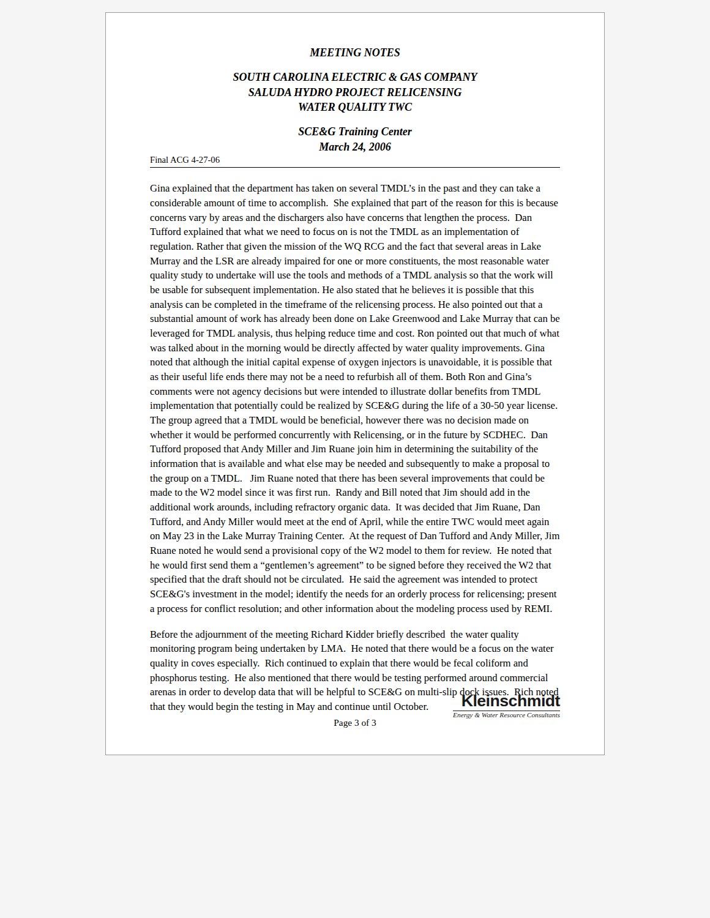MEETING NOTES
SOUTH CAROLINA ELECTRIC & GAS COMPANY
SALUDA HYDRO PROJECT RELICENSING
WATER QUALITY TWC
SCE&G Training Center
March 24, 2006
Final ACG 4-27-06
Gina explained that the department has taken on several TMDL’s in the past and they can take a considerable amount of time to accomplish. She explained that part of the reason for this is because concerns vary by areas and the dischargers also have concerns that lengthen the process. Dan Tufford explained that what we need to focus on is not the TMDL as an implementation of regulation. Rather that given the mission of the WQ RCG and the fact that several areas in Lake Murray and the LSR are already impaired for one or more constituents, the most reasonable water quality study to undertake will use the tools and methods of a TMDL analysis so that the work will be usable for subsequent implementation. He also stated that he believes it is possible that this analysis can be completed in the timeframe of the relicensing process. He also pointed out that a substantial amount of work has already been done on Lake Greenwood and Lake Murray that can be leveraged for TMDL analysis, thus helping reduce time and cost. Ron pointed out that much of what was talked about in the morning would be directly affected by water quality improvements. Gina noted that although the initial capital expense of oxygen injectors is unavoidable, it is possible that as their useful life ends there may not be a need to refurbish all of them. Both Ron and Gina’s comments were not agency decisions but were intended to illustrate dollar benefits from TMDL implementation that potentially could be realized by SCE&G during the life of a 30-50 year license. The group agreed that a TMDL would be beneficial, however there was no decision made on whether it would be performed concurrently with Relicensing, or in the future by SCDHEC. Dan Tufford proposed that Andy Miller and Jim Ruane join him in determining the suitability of the information that is available and what else may be needed and subsequently to make a proposal to the group on a TMDL. Jim Ruane noted that there has been several improvements that could be made to the W2 model since it was first run. Randy and Bill noted that Jim should add in the additional work arounds, including refractory organic data. It was decided that Jim Ruane, Dan Tufford, and Andy Miller would meet at the end of April, while the entire TWC would meet again on May 23 in the Lake Murray Training Center. At the request of Dan Tufford and Andy Miller, Jim Ruane noted he would send a provisional copy of the W2 model to them for review. He noted that he would first send them a “gentlemen’s agreement” to be signed before they received the W2 that specified that the draft should not be circulated. He said the agreement was intended to protect SCE&G's investment in the model; identify the needs for an orderly process for relicensing; present a process for conflict resolution; and other information about the modeling process used by REMI.
Before the adjournment of the meeting Richard Kidder briefly described the water quality monitoring program being undertaken by LMA. He noted that there would be a focus on the water quality in coves especially. Rich continued to explain that there would be fecal coliform and phosphorus testing. He also mentioned that there would be testing performed around commercial arenas in order to develop data that will be helpful to SCE&G on multi-slip dock issues. Rich noted that they would begin the testing in May and continue until October.
Kleinschmidt
Energy & Water Resource Consultants
Page 3 of 3